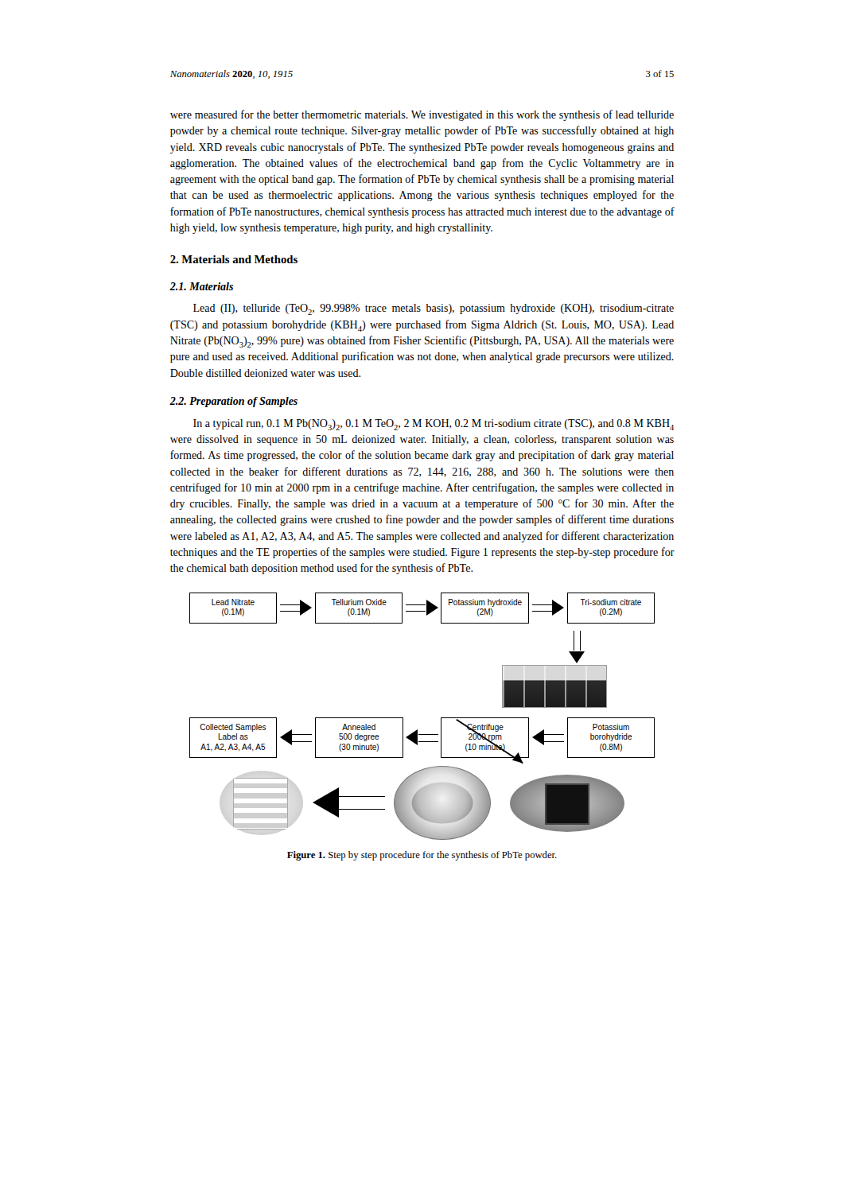Nanomaterials 2020, 10, 1915
3 of 15
were measured for the better thermometric materials. We investigated in this work the synthesis of lead telluride powder by a chemical route technique. Silver-gray metallic powder of PbTe was successfully obtained at high yield. XRD reveals cubic nanocrystals of PbTe. The synthesized PbTe powder reveals homogeneous grains and agglomeration. The obtained values of the electrochemical band gap from the Cyclic Voltammetry are in agreement with the optical band gap. The formation of PbTe by chemical synthesis shall be a promising material that can be used as thermoelectric applications. Among the various synthesis techniques employed for the formation of PbTe nanostructures, chemical synthesis process has attracted much interest due to the advantage of high yield, low synthesis temperature, high purity, and high crystallinity.
2. Materials and Methods
2.1. Materials
Lead (II), telluride (TeO2, 99.998% trace metals basis), potassium hydroxide (KOH), trisodium-citrate (TSC) and potassium borohydride (KBH4) were purchased from Sigma Aldrich (St. Louis, MO, USA). Lead Nitrate (Pb(NO3)2, 99% pure) was obtained from Fisher Scientific (Pittsburgh, PA, USA). All the materials were pure and used as received. Additional purification was not done, when analytical grade precursors were utilized. Double distilled deionized water was used.
2.2. Preparation of Samples
In a typical run, 0.1 M Pb(NO3)2, 0.1 M TeO2, 2 M KOH, 0.2 M tri-sodium citrate (TSC), and 0.8 M KBH4 were dissolved in sequence in 50 mL deionized water. Initially, a clean, colorless, transparent solution was formed. As time progressed, the color of the solution became dark gray and precipitation of dark gray material collected in the beaker for different durations as 72, 144, 216, 288, and 360 h. The solutions were then centrifuged for 10 min at 2000 rpm in a centrifuge machine. After centrifugation, the samples were collected in dry crucibles. Finally, the sample was dried in a vacuum at a temperature of 500 °C for 30 min. After the annealing, the collected grains were crushed to fine powder and the powder samples of different time durations were labeled as A1, A2, A3, A4, and A5. The samples were collected and analyzed for different characterization techniques and the TE properties of the samples were studied. Figure 1 represents the step-by-step procedure for the chemical bath deposition method used for the synthesis of PbTe.
Lead Nitrate
(0.1M)
Tellurium Oxide
(0.1M)
Potassium hydroxide
(2M)
Tri-sodium citrate
(0.2M)
Collected Samples
Label as
A1, A2, A3, A4, A5
Annealed
500 degree
(30 minute)
Centrifuge
2000 rpm
(10 minute)
Potassium borohydride
(0.8M)
Figure 1. Step by step procedure for the synthesis of PbTe powder.